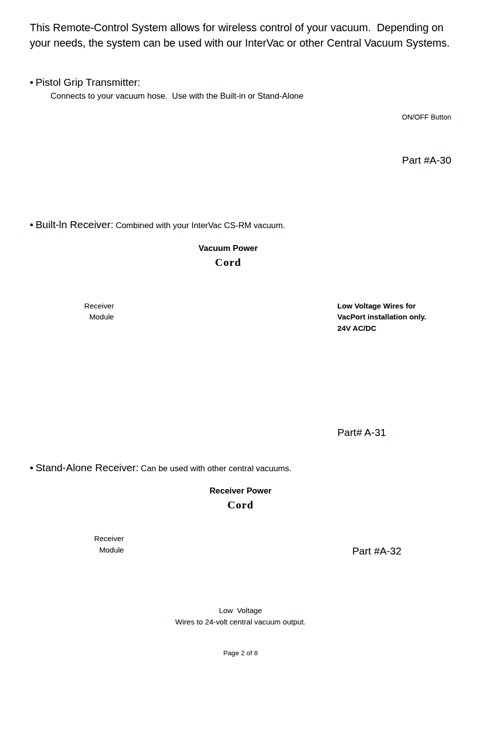This Remote-Control System allows for wireless control of your vacuum. Depending on your needs, the system can be used with our InterVac or other Central Vacuum Systems.
• Pistol Grip Transmitter:
Connects to your vacuum hose. Use with the Built-in or Stand-Alone
ON/OFF Button
Part #A-30
• Built-ln Receiver: Combined with your InterVac CS-RM vacuum.
Vacuum Power
Cord
Receiver
Module
Low Voltage Wires for
VacPort installation only.
24V AC/DC
Part# A-31
• Stand-Alone Receiver: Can be used with other central vacuums.
Receiver Power
Cord
Receiver
Module
Part #A-32
Low Voltage
Wires to 24-volt central vacuum output.
Page 2 of 8